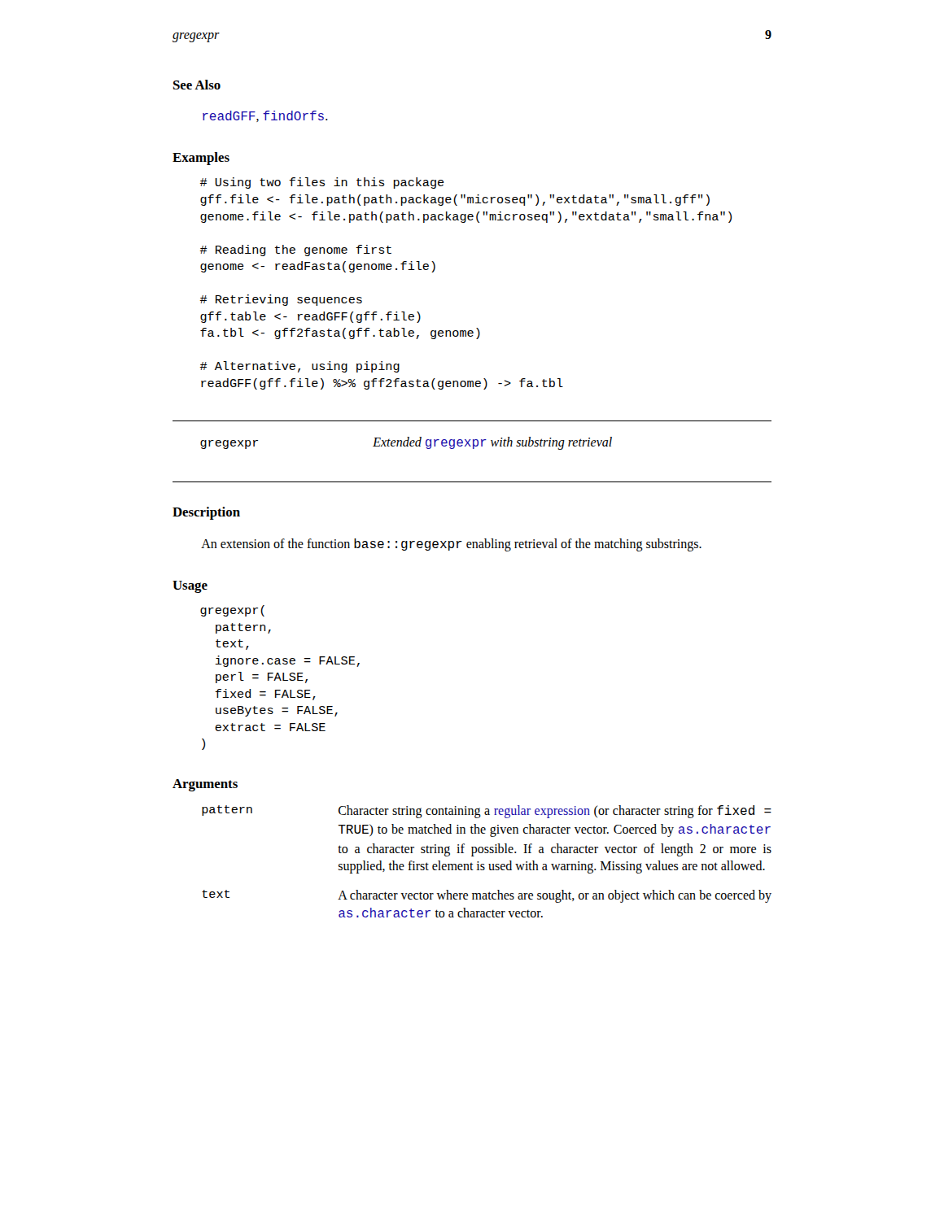gregexpr 9
See Also
readGFF, findOrfs.
Examples
# Using two files in this package
gff.file <- file.path(path.package("microseq"),"extdata","small.gff")
genome.file <- file.path(path.package("microseq"),"extdata","small.fna")

# Reading the genome first
genome <- readFasta(genome.file)

# Retrieving sequences
gff.table <- readGFF(gff.file)
fa.tbl <- gff2fasta(gff.table, genome)

# Alternative, using piping
readGFF(gff.file) %>% gff2fasta(genome) -> fa.tbl
gregexpr Extended gregexpr with substring retrieval
Description
An extension of the function base::gregexpr enabling retrieval of the matching substrings.
Usage
gregexpr(
  pattern,
  text,
  ignore.case = FALSE,
  perl = FALSE,
  fixed = FALSE,
  useBytes = FALSE,
  extract = FALSE
)
Arguments
pattern
Character string containing a regular expression (or character string for fixed = TRUE) to be matched in the given character vector. Coerced by as.character to a character string if possible. If a character vector of length 2 or more is supplied, the first element is used with a warning. Missing values are not allowed.
text
A character vector where matches are sought, or an object which can be coerced by as.character to a character vector.